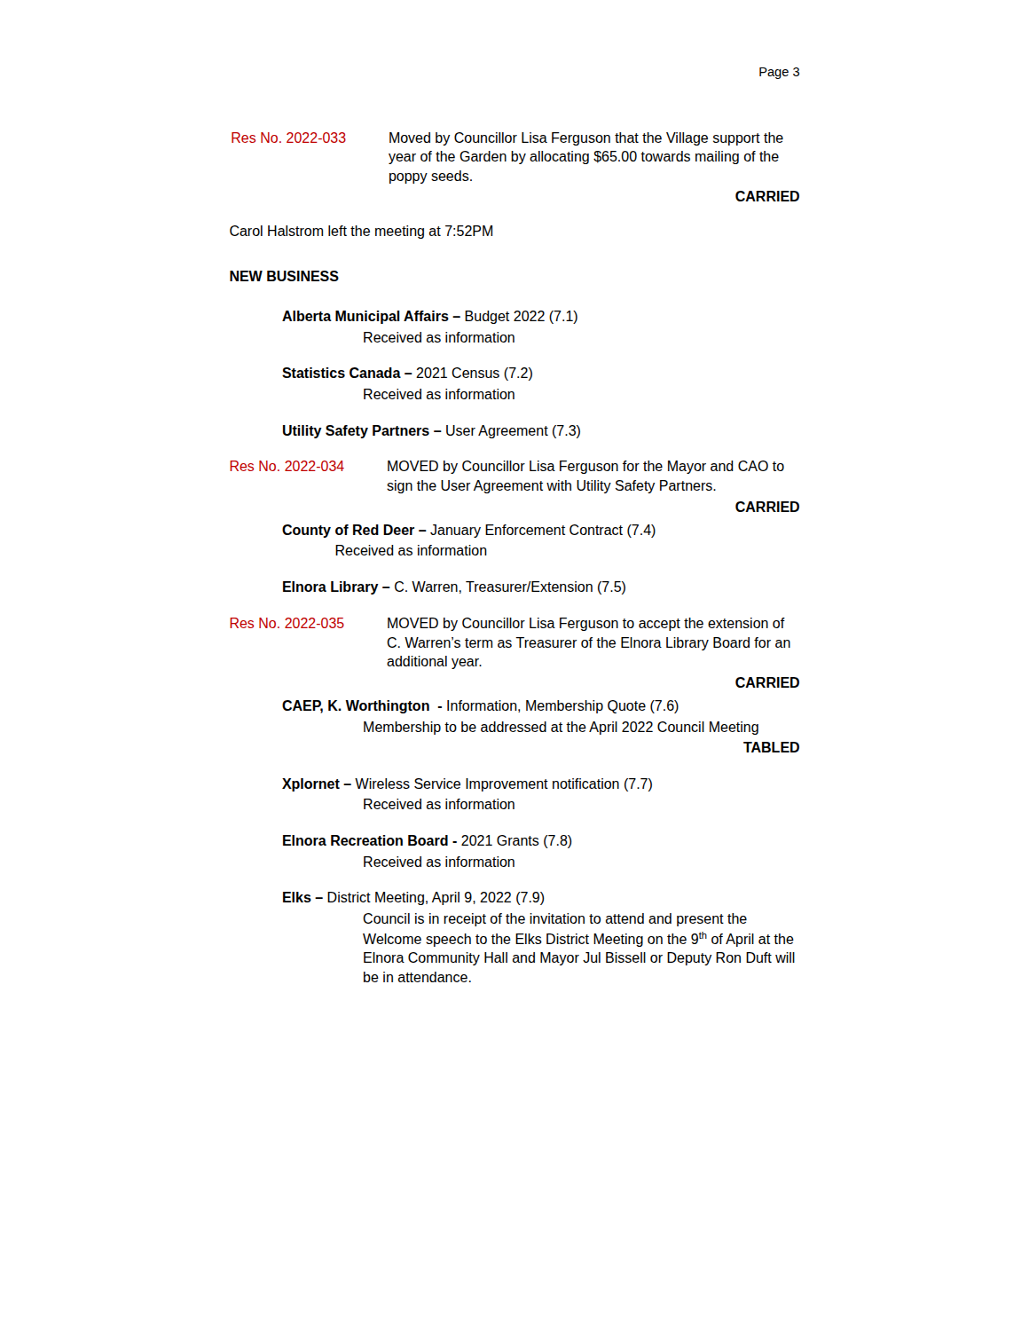Page 3
Res No. 2022-033
Moved by Councillor Lisa Ferguson that the Village support the year of the Garden by allocating $65.00 towards mailing of the poppy seeds.
CARRIED
Carol Halstrom left the meeting at 7:52PM
NEW BUSINESS
Alberta Municipal Affairs – Budget 2022 (7.1)
Received as information
Statistics Canada – 2021 Census (7.2)
Received as information
Utility Safety Partners – User Agreement (7.3)
Res No. 2022-034
MOVED by Councillor Lisa Ferguson for the Mayor and CAO to sign the User Agreement with Utility Safety Partners.
CARRIED
County of Red Deer – January Enforcement Contract (7.4)
Received as information
Elnora Library – C. Warren, Treasurer/Extension (7.5)
Res No. 2022-035
MOVED by Councillor Lisa Ferguson to accept the extension of C. Warren’s term as Treasurer of the Elnora Library Board for an additional year.
CARRIED
CAEP, K. Worthington - Information, Membership Quote (7.6)
Membership to be addressed at the April 2022 Council Meeting
TABLED
Xplornet – Wireless Service Improvement notification (7.7)
Received as information
Elnora Recreation Board - 2021 Grants (7.8)
Received as information
Elks – District Meeting, April 9, 2022 (7.9)
Council is in receipt of the invitation to attend and present the Welcome speech to the Elks District Meeting on the 9th of April at the Elnora Community Hall and Mayor Jul Bissell or Deputy Ron Duft will be in attendance.